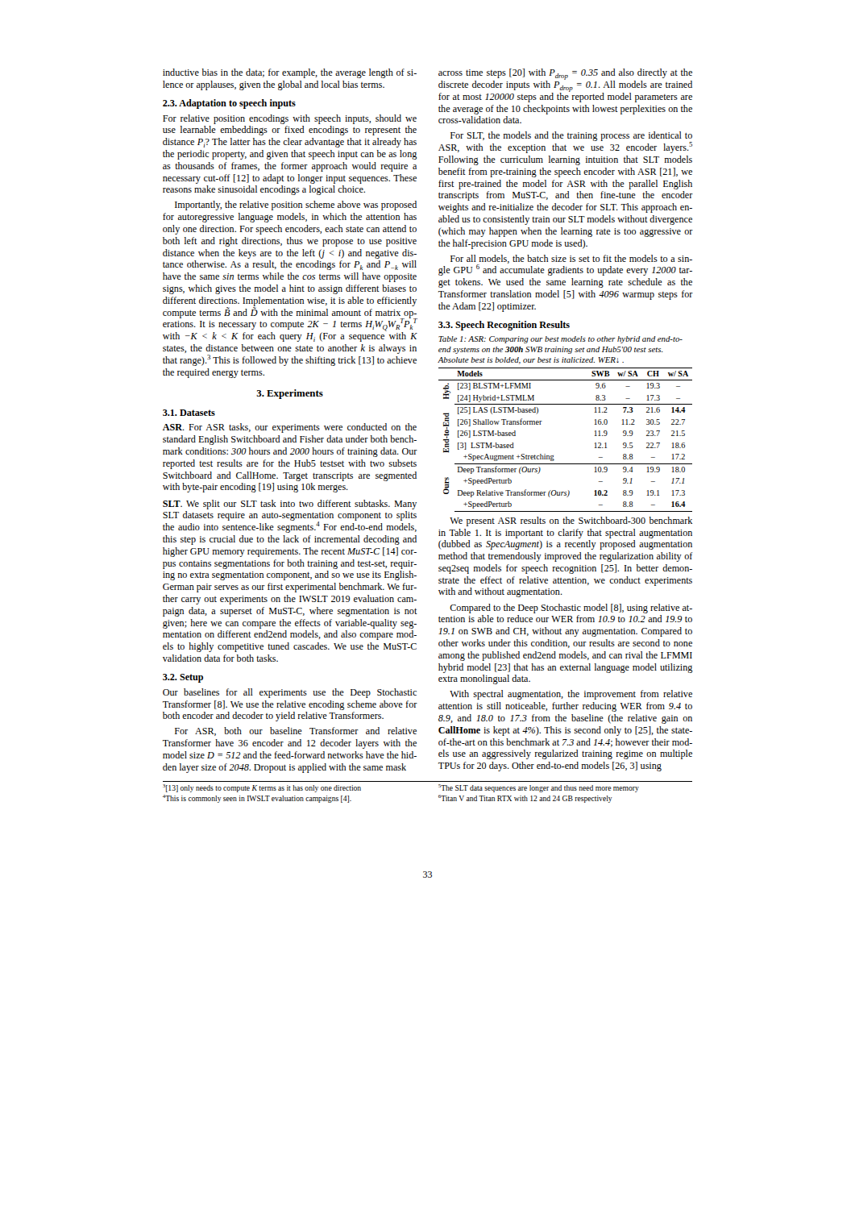inductive bias in the data; for example, the average length of silence or applauses, given the global and local bias terms.
2.3. Adaptation to speech inputs
For relative position encodings with speech inputs, should we use learnable embeddings or fixed encodings to represent the distance Pi? The latter has the clear advantage that it already has the periodic property, and given that speech input can be as long as thousands of frames, the former approach would require a necessary cut-off [12] to adapt to longer input sequences. These reasons make sinusoidal encodings a logical choice.
Importantly, the relative position scheme above was proposed for autoregressive language models, in which the attention has only one direction. For speech encoders, each state can attend to both left and right directions, thus we propose to use positive distance when the keys are to the left (j < i) and negative distance otherwise. As a result, the encodings for Pk and P−k will have the same sin terms while the cos terms will have opposite signs, which gives the model a hint to assign different biases to different directions. Implementation wise, it is able to efficiently compute terms B̃ and D̃ with the minimal amount of matrix operations. It is necessary to compute 2K − 1 terms HiWQWRTPkT with −K < k < K for each query Hi (For a sequence with K states, the distance between one state to another k is always in that range).3 This is followed by the shifting trick [13] to achieve the required energy terms.
3. Experiments
3.1. Datasets
ASR. For ASR tasks, our experiments were conducted on the standard English Switchboard and Fisher data under both benchmark conditions: 300 hours and 2000 hours of training data. Our reported test results are for the Hub5 testset with two subsets Switchboard and CallHome. Target transcripts are segmented with byte-pair encoding [19] using 10k merges.
SLT. We split our SLT task into two different subtasks. Many SLT datasets require an auto-segmentation component to splits the audio into sentence-like segments.4 For end-to-end models, this step is crucial due to the lack of incremental decoding and higher GPU memory requirements. The recent MuST-C [14] corpus contains segmentations for both training and test-set, requiring no extra segmentation component, and so we use its English-German pair serves as our first experimental benchmark. We further carry out experiments on the IWSLT 2019 evaluation campaign data, a superset of MuST-C, where segmentation is not given; here we can compare the effects of variable-quality segmentation on different end2end models, and also compare models to highly competitive tuned cascades. We use the MuST-C validation data for both tasks.
3.2. Setup
Our baselines for all experiments use the Deep Stochastic Transformer [8]. We use the relative encoding scheme above for both encoder and decoder to yield relative Transformers.
For ASR, both our baseline Transformer and relative Transformer have 36 encoder and 12 decoder layers with the model size D = 512 and the feed-forward networks have the hidden layer size of 2048. Dropout is applied with the same mask
across time steps [20] with Pdrop = 0.35 and also directly at the discrete decoder inputs with Pdrop = 0.1. All models are trained for at most 120000 steps and the reported model parameters are the average of the 10 checkpoints with lowest perplexities on the cross-validation data.
For SLT, the models and the training process are identical to ASR, with the exception that we use 32 encoder layers.5 Following the curriculum learning intuition that SLT models benefit from pre-training the speech encoder with ASR [21], we first pre-trained the model for ASR with the parallel English transcripts from MuST-C, and then fine-tune the encoder weights and re-initialize the decoder for SLT. This approach enabled us to consistently train our SLT models without divergence (which may happen when the learning rate is too aggressive or the half-precision GPU mode is used).
For all models, the batch size is set to fit the models to a single GPU 6 and accumulate gradients to update every 12000 target tokens. We used the same learning rate schedule as the Transformer translation model [5] with 4096 warmup steps for the Adam [22] optimizer.
3.3. Speech Recognition Results
Table 1: ASR: Comparing our best models to other hybrid and end-to-end systems on the 300h SWB training set and Hub5'00 test sets. Absolute best is bolded, our best is italicized. WER↓ .
| | Models | SWB | w/ SA | CH | w/ SA |
| --- | --- | --- | --- | --- | --- |
| Hyb. | [23] BLSTM+LFMMI | 9.6 | – | 19.3 | – |
| [24] Hybrid+LSTMLM | 8.3 | – | 17.3 | – |
| End-to-End | [25] LAS (LSTM-based) | 11.2 | 7.3 | 21.6 | 14.4 |
| [26] Shallow Transformer | 16.0 | 11.2 | 30.5 | 22.7 |
| [26] LSTM-based | 11.9 | 9.9 | 23.7 | 21.5 |
| [3] LSTM-based | 12.1 | 9.5 | 22.7 | 18.6 |
| +SpecAugment +Stretching | – | 8.8 | – | 17.2 |
| Ours | Deep Transformer (Ours) | 10.9 | 9.4 | 19.9 | 18.0 |
| +SpeedPerturb | – | 9.1 | – | 17.1 |
| Deep Relative Transformer (Ours) | 10.2 | 8.9 | 19.1 | 17.3 |
| +SpeedPerturb | – | 8.8 | – | 16.4 |
We present ASR results on the Switchboard-300 benchmark in Table 1. It is important to clarify that spectral augmentation (dubbed as SpecAugment) is a recently proposed augmentation method that tremendously improved the regularization ability of seq2seq models for speech recognition [25]. In better demonstrate the effect of relative attention, we conduct experiments with and without augmentation.
Compared to the Deep Stochastic model [8], using relative attention is able to reduce our WER from 10.9 to 10.2 and 19.9 to 19.1 on SWB and CH, without any augmentation. Compared to other works under this condition, our results are second to none among the published end2end models, and can rival the LFMMI hybrid model [23] that has an external language model utilizing extra monolingual data.
With spectral augmentation, the improvement from relative attention is still noticeable, further reducing WER from 9.4 to 8.9, and 18.0 to 17.3 from the baseline (the relative gain on CallHome is kept at 4%). This is second only to [25], the state-of-the-art on this benchmark at 7.3 and 14.4; however their models use an aggressively regularized training regime on multiple TPUs for 20 days. Other end-to-end models [26, 3] using
3[13] only needs to compute K terms as it has only one direction
4This is commonly seen in IWSLT evaluation campaigns [4].
5The SLT data sequences are longer and thus need more memory
6Titan V and Titan RTX with 12 and 24 GB respectively
33